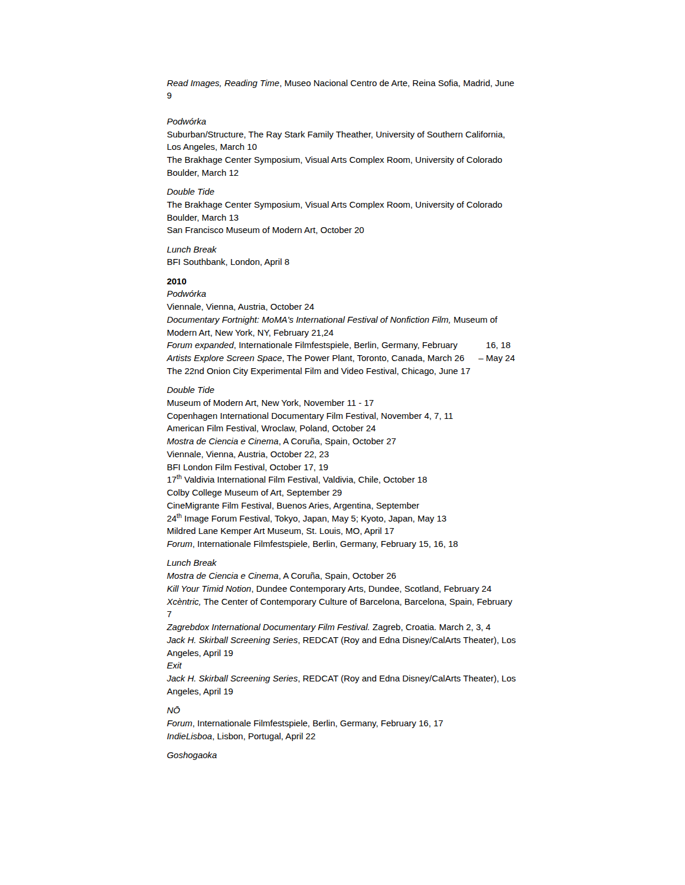Read Images, Reading Time, Museo Nacional Centro de Arte, Reina Sofia, Madrid, June 9
Podwórka
Suburban/Structure, The Ray Stark Family Theather, University of Southern California, Los Angeles, March 10
The Brakhage Center Symposium, Visual Arts Complex Room, University of Colorado Boulder, March 12
Double Tide
The Brakhage Center Symposium, Visual Arts Complex Room, University of Colorado Boulder, March 13
San Francisco Museum of Modern Art, October 20
Lunch Break
BFI Southbank, London, April 8
2010
Podwórka
Viennale, Vienna, Austria, October 24
Documentary Fortnight: MoMA's International Festival of Nonfiction Film, Museum of Modern Art, New York, NY, February 21,24
Forum expanded, Internationale Filmfestspiele, Berlin, Germany, February 16, 18
Artists Explore Screen Space, The Power Plant, Toronto, Canada, March 26 – May 24
The 22nd Onion City Experimental Film and Video Festival, Chicago, June 17
Double Tide
Museum of Modern Art, New York, November 11 - 17
Copenhagen International Documentary Film Festival, November 4, 7, 11
American Film Festival, Wroclaw, Poland, October 24
Mostra de Ciencia e Cinema, A Coruña, Spain, October 27
Viennale, Vienna, Austria, October 22, 23
BFI London Film Festival, October 17, 19
17th Valdivia International Film Festival, Valdivia, Chile, October 18
Colby College Museum of Art, September 29
CineMigrante Film Festival, Buenos Aries, Argentina, September
24th Image Forum Festival, Tokyo, Japan, May 5; Kyoto, Japan, May 13
Mildred Lane Kemper Art Museum, St. Louis, MO, April 17
Forum, Internationale Filmfestspiele, Berlin, Germany, February 15, 16, 18
Lunch Break
Mostra de Ciencia e Cinema, A Coruña, Spain, October 26
Kill Your Timid Notion, Dundee Contemporary Arts, Dundee, Scotland, February 24
Xcèntric, The Center of Contemporary Culture of Barcelona, Barcelona, Spain, February 7
Zagrebdox International Documentary Film Festival. Zagreb, Croatia. March 2, 3, 4
Jack H. Skirball Screening Series, REDCAT (Roy and Edna Disney/CalArts Theater), Los Angeles, April 19
Exit
Jack H. Skirball Screening Series, REDCAT (Roy and Edna Disney/CalArts Theater), Los Angeles, April 19
NŌ
Forum, Internationale Filmfestspiele, Berlin, Germany, February 16, 17
IndieLisboa, Lisbon, Portugal, April 22
Goshogaoka